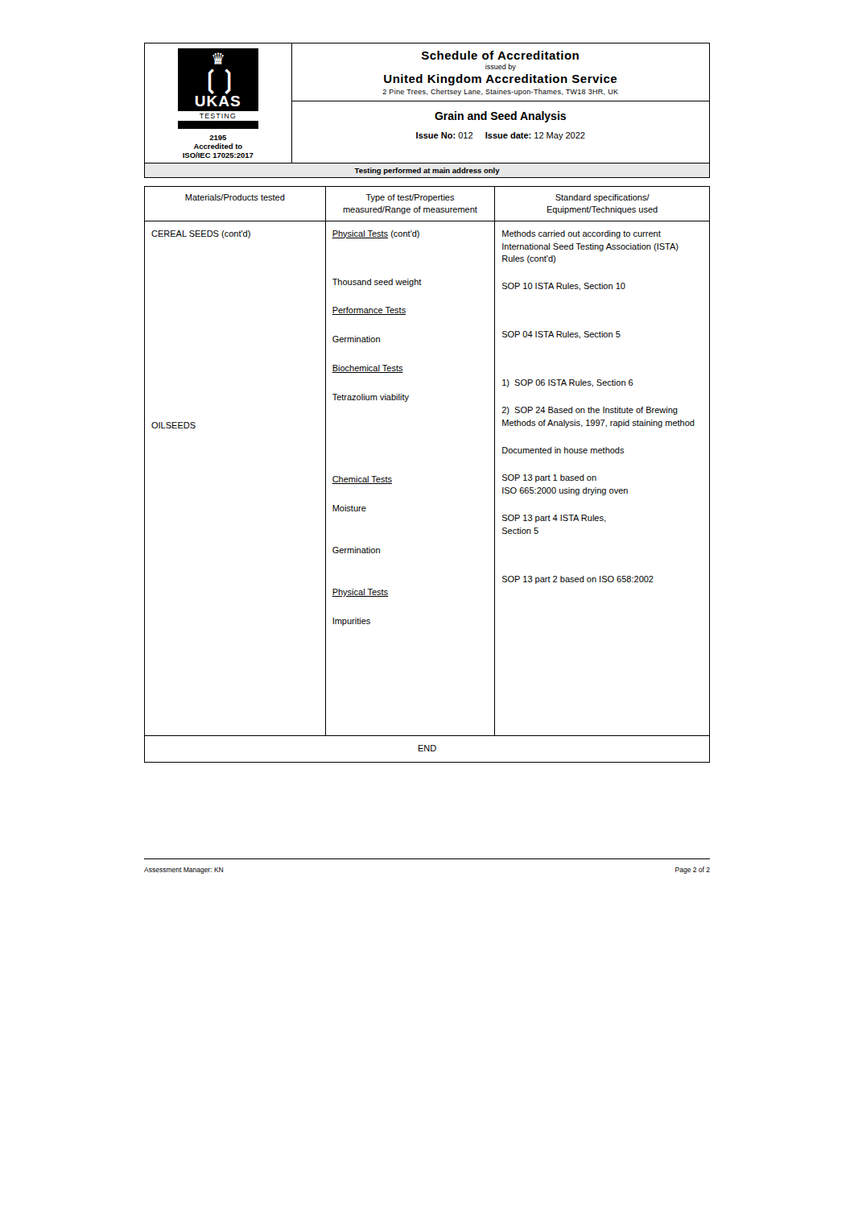| ♛ ❲❳ UKAS TESTING 2195 Accredited to ISO/IEC 17025:2017 | Schedule of Accreditation issued by United Kingdom Accreditation Service 2 Pine Trees, Chertsey Lane, Staines-upon-Thames, TW18 3HR, UK Grain and Seed Analysis Issue No: 012 Issue date: 12 May 2022 |
Testing performed at main address only
| Materials/Products tested | Type of test/Properties measured/Range of measurement | Standard specifications/ Equipment/Techniques used |
| --- | --- | --- |
| CEREAL SEEDS (cont'd) OILSEEDS | Physical Tests (cont'd) Thousand seed weight Performance Tests Germination Biochemical Tests Tetrazolium viability Chemical Tests Moisture Germination Physical Tests Impurities | Methods carried out according to current International Seed Testing Association (ISTA) Rules (cont'd) SOP 10 ISTA Rules, Section 10 SOP 04 ISTA Rules, Section 5 1) SOP 06 ISTA Rules, Section 6 2) SOP 24 Based on the Institute of Brewing Methods of Analysis, 1997, rapid staining method Documented in house methods SOP 13 part 1 based on ISO 665:2000 using drying oven SOP 13 part 4 ISTA Rules, Section 5 SOP 13 part 2 based on ISO 658:2002 |
| END |
Assessment Manager: KN
Page 2 of 2